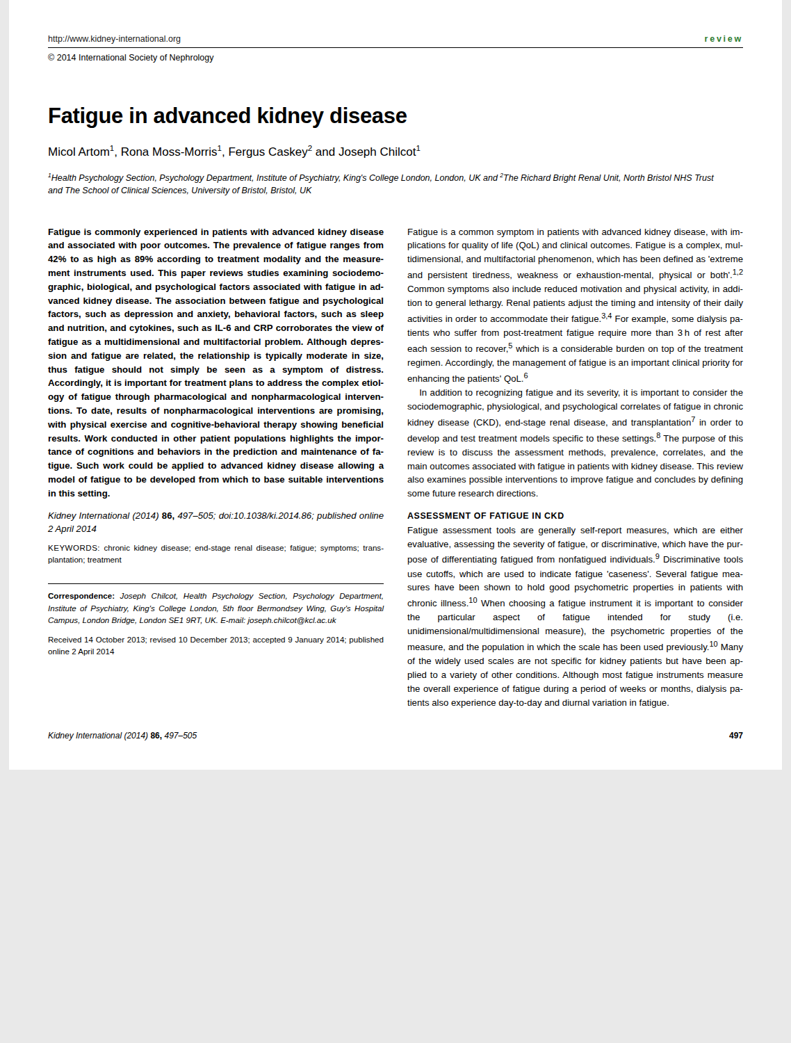http://www.kidney-international.org review
© 2014 International Society of Nephrology
Fatigue in advanced kidney disease
Micol Artom1, Rona Moss-Morris1, Fergus Caskey2 and Joseph Chilcot1
1Health Psychology Section, Psychology Department, Institute of Psychiatry, King's College London, London, UK and 2The Richard Bright Renal Unit, North Bristol NHS Trust and The School of Clinical Sciences, University of Bristol, Bristol, UK
Fatigue is commonly experienced in patients with advanced kidney disease and associated with poor outcomes. The prevalence of fatigue ranges from 42% to as high as 89% according to treatment modality and the measurement instruments used. This paper reviews studies examining sociodemographic, biological, and psychological factors associated with fatigue in advanced kidney disease. The association between fatigue and psychological factors, such as depression and anxiety, behavioral factors, such as sleep and nutrition, and cytokines, such as IL-6 and CRP corroborates the view of fatigue as a multidimensional and multifactorial problem. Although depression and fatigue are related, the relationship is typically moderate in size, thus fatigue should not simply be seen as a symptom of distress. Accordingly, it is important for treatment plans to address the complex etiology of fatigue through pharmacological and nonpharmacological interventions. To date, results of nonpharmacological interventions are promising, with physical exercise and cognitive-behavioral therapy showing beneficial results. Work conducted in other patient populations highlights the importance of cognitions and behaviors in the prediction and maintenance of fatigue. Such work could be applied to advanced kidney disease allowing a model of fatigue to be developed from which to base suitable interventions in this setting.
Kidney International (2014) 86, 497–505; doi:10.1038/ki.2014.86; published online 2 April 2014
KEYWORDS: chronic kidney disease; end-stage renal disease; fatigue; symptoms; transplantation; treatment
Correspondence: Joseph Chilcot, Health Psychology Section, Psychology Department, Institute of Psychiatry, King's College London, 5th floor Bermondsey Wing, Guy's Hospital Campus, London Bridge, London SE1 9RT, UK. E-mail: joseph.chilcot@kcl.ac.uk
Received 14 October 2013; revised 10 December 2013; accepted 9 January 2014; published online 2 April 2014
Fatigue is a common symptom in patients with advanced kidney disease, with implications for quality of life (QoL) and clinical outcomes. Fatigue is a complex, multidimensional, and multifactorial phenomenon, which has been defined as 'extreme and persistent tiredness, weakness or exhaustion-mental, physical or both'.1,2 Common symptoms also include reduced motivation and physical activity, in addition to general lethargy. Renal patients adjust the timing and intensity of their daily activities in order to accommodate their fatigue.3,4 For example, some dialysis patients who suffer from post-treatment fatigue require more than 3 h of rest after each session to recover,5 which is a considerable burden on top of the treatment regimen. Accordingly, the management of fatigue is an important clinical priority for enhancing the patients' QoL.6
In addition to recognizing fatigue and its severity, it is important to consider the sociodemographic, physiological, and psychological correlates of fatigue in chronic kidney disease (CKD), end-stage renal disease, and transplantation7 in order to develop and test treatment models specific to these settings.8 The purpose of this review is to discuss the assessment methods, prevalence, correlates, and the main outcomes associated with fatigue in patients with kidney disease. This review also examines possible interventions to improve fatigue and concludes by defining some future research directions.
Assessment of fatigue in CKD
Fatigue assessment tools are generally self-report measures, which are either evaluative, assessing the severity of fatigue, or discriminative, which have the purpose of differentiating fatigued from nonfatigued individuals.9 Discriminative tools use cutoffs, which are used to indicate fatigue 'caseness'. Several fatigue measures have been shown to hold good psychometric properties in patients with chronic illness.10 When choosing a fatigue instrument it is important to consider the particular aspect of fatigue intended for study (i.e. unidimensional/multidimensional measure), the psychometric properties of the measure, and the population in which the scale has been used previously.10 Many of the widely used scales are not specific for kidney patients but have been applied to a variety of other conditions. Although most fatigue instruments measure the overall experience of fatigue during a period of weeks or months, dialysis patients also experience day-to-day and diurnal variation in fatigue.
Kidney International (2014) 86, 497–505 497